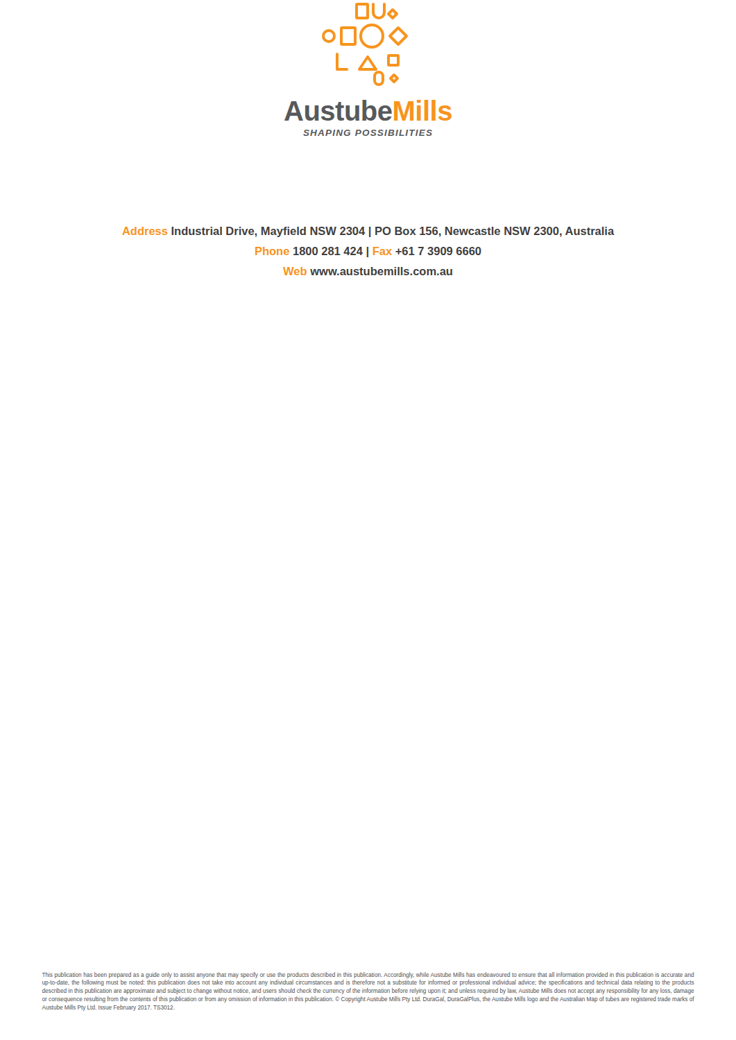Austube Mills
SHAPING POSSIBILITIES
Address Industrial Drive, Mayfield NSW 2304 | PO Box 156, Newcastle NSW 2300, Australia
Phone 1800 281 424 | Fax +61 7 3909 6660
Web www.austubemills.com.au
This publication has been prepared as a guide only to assist anyone that may specify or use the products described in this publication. Accordingly, while Austube Mills has endeavoured to ensure that all information provided in this publication is accurate and up-to-date, the following must be noted: this publication does not take into account any individual circumstances and is therefore not a substitute for informed or professional individual advice; the specifications and technical data relating to the products described in this publication are approximate and subject to change without notice, and users should check the currency of the information before relying upon it; and unless required by law, Austube Mills does not accept any responsibility for any loss, damage or consequence resulting from the contents of this publication or from any omission of information in this publication. © Copyright Austube Mills Pty Ltd. DuraGal, DuraGalPlus, the Austube Mills logo and the Australian Map of tubes are registered trade marks of Austube Mills Pty Ltd. Issue February 2017. TS3012.